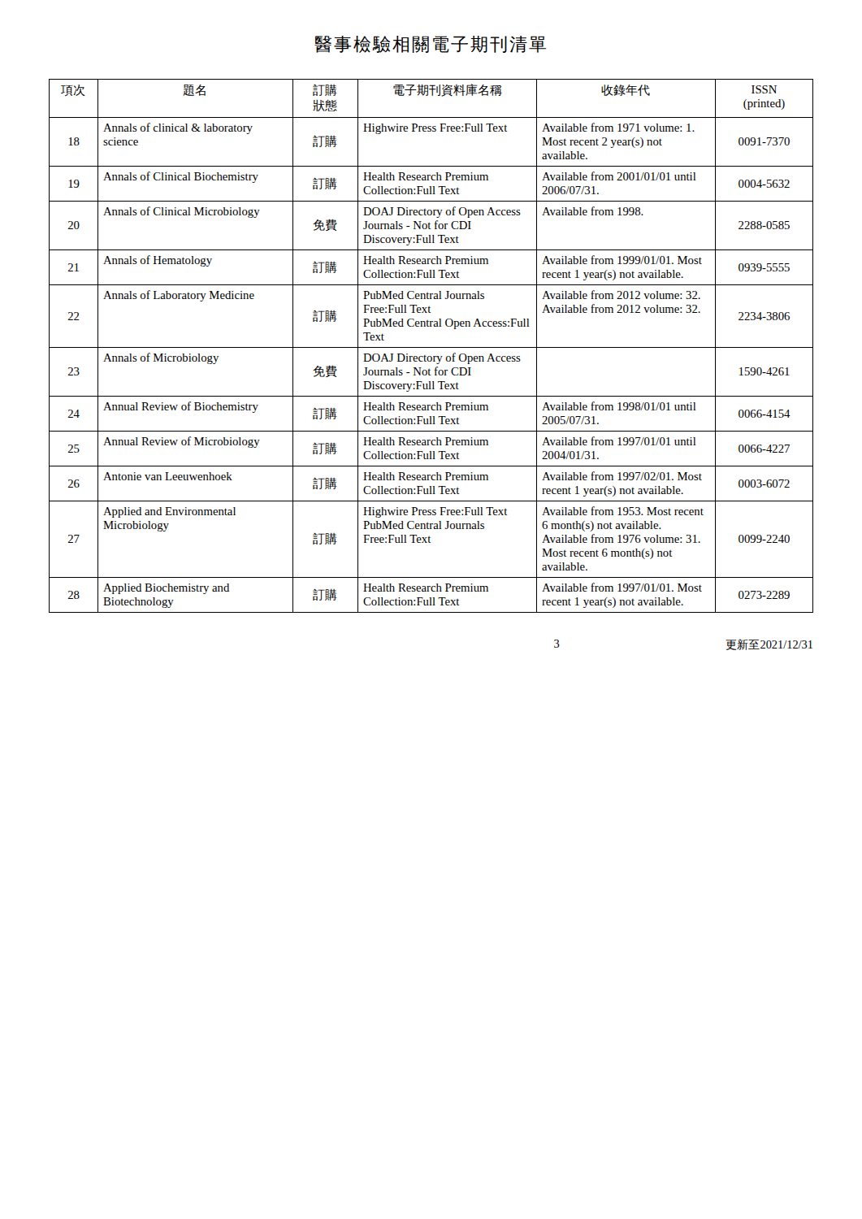醫事檢驗相關電子期刊清單
| 項次 | 題名 | 訂購 狀態 | 電子期刊資料庫名稱 | 收錄年代 | ISSN (printed) |
| --- | --- | --- | --- | --- | --- |
| 18 | Annals of clinical & laboratory science | 訂購 | Highwire Press Free:Full Text | Available from 1971 volume: 1. Most recent 2 year(s) not available. | 0091-7370 |
| 19 | Annals of Clinical Biochemistry | 訂購 | Health Research Premium Collection:Full Text | Available from 2001/01/01 until 2006/07/31. | 0004-5632 |
| 20 | Annals of Clinical Microbiology | 免費 | DOAJ Directory of Open Access Journals - Not for CDI Discovery:Full Text | Available from 1998. | 2288-0585 |
| 21 | Annals of Hematology | 訂購 | Health Research Premium Collection:Full Text | Available from 1999/01/01. Most recent 1 year(s) not available. | 0939-5555 |
| 22 | Annals of Laboratory Medicine | 訂購 | PubMed Central Journals Free:Full Text PubMed Central Open Access:Full Text | Available from 2012 volume: 32. Available from 2012 volume: 32. | 2234-3806 |
| 23 | Annals of Microbiology | 免費 | DOAJ Directory of Open Access Journals - Not for CDI Discovery:Full Text | | 1590-4261 |
| 24 | Annual Review of Biochemistry | 訂購 | Health Research Premium Collection:Full Text | Available from 1998/01/01 until 2005/07/31. | 0066-4154 |
| 25 | Annual Review of Microbiology | 訂購 | Health Research Premium Collection:Full Text | Available from 1997/01/01 until 2004/01/31. | 0066-4227 |
| 26 | Antonie van Leeuwenhoek | 訂購 | Health Research Premium Collection:Full Text | Available from 1997/02/01. Most recent 1 year(s) not available. | 0003-6072 |
| 27 | Applied and Environmental Microbiology | 訂購 | Highwire Press Free:Full Text PubMed Central Journals Free:Full Text | Available from 1953. Most recent 6 month(s) not available. Available from 1976 volume: 31. Most recent 6 month(s) not available. | 0099-2240 |
| 28 | Applied Biochemistry and Biotechnology | 訂購 | Health Research Premium Collection:Full Text | Available from 1997/01/01. Most recent 1 year(s) not available. | 0273-2289 |
3
更新至2021/12/31